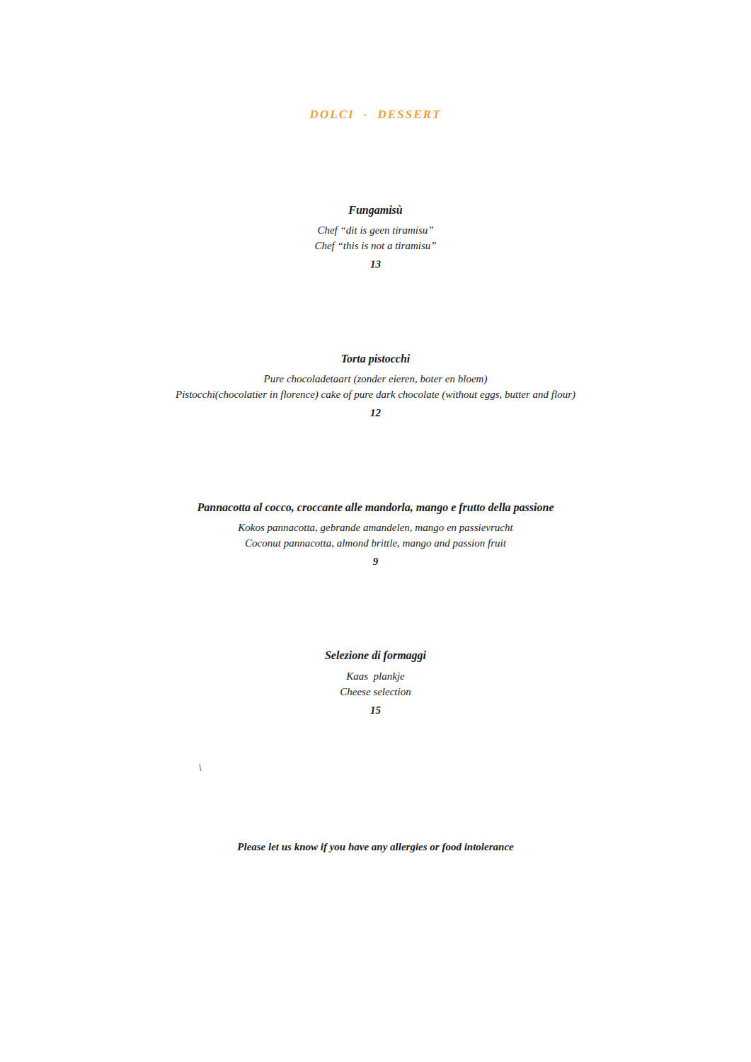DOLCI - DESSERT
Fungamisù
Chef “dit is geen tiramisu”
Chef “this is not a tiramisu”
13
Torta pistocchi
Pure chocoladetaart (zonder eieren, boter en bloem)
Pistocchi(chocolatier in florence) cake of pure dark chocolate (without eggs, butter and flour)
12
Pannacotta al cocco, croccante alle mandorla, mango e frutto della passione
Kokos pannacotta, gebrande amandelen, mango en passievrucht
Coconut pannacotta, almond brittle, mango and passion fruit
9
Selezione di formaggi
Kaas plankje
Cheese selection
15
\
Please let us know if you have any allergies or food intolerance